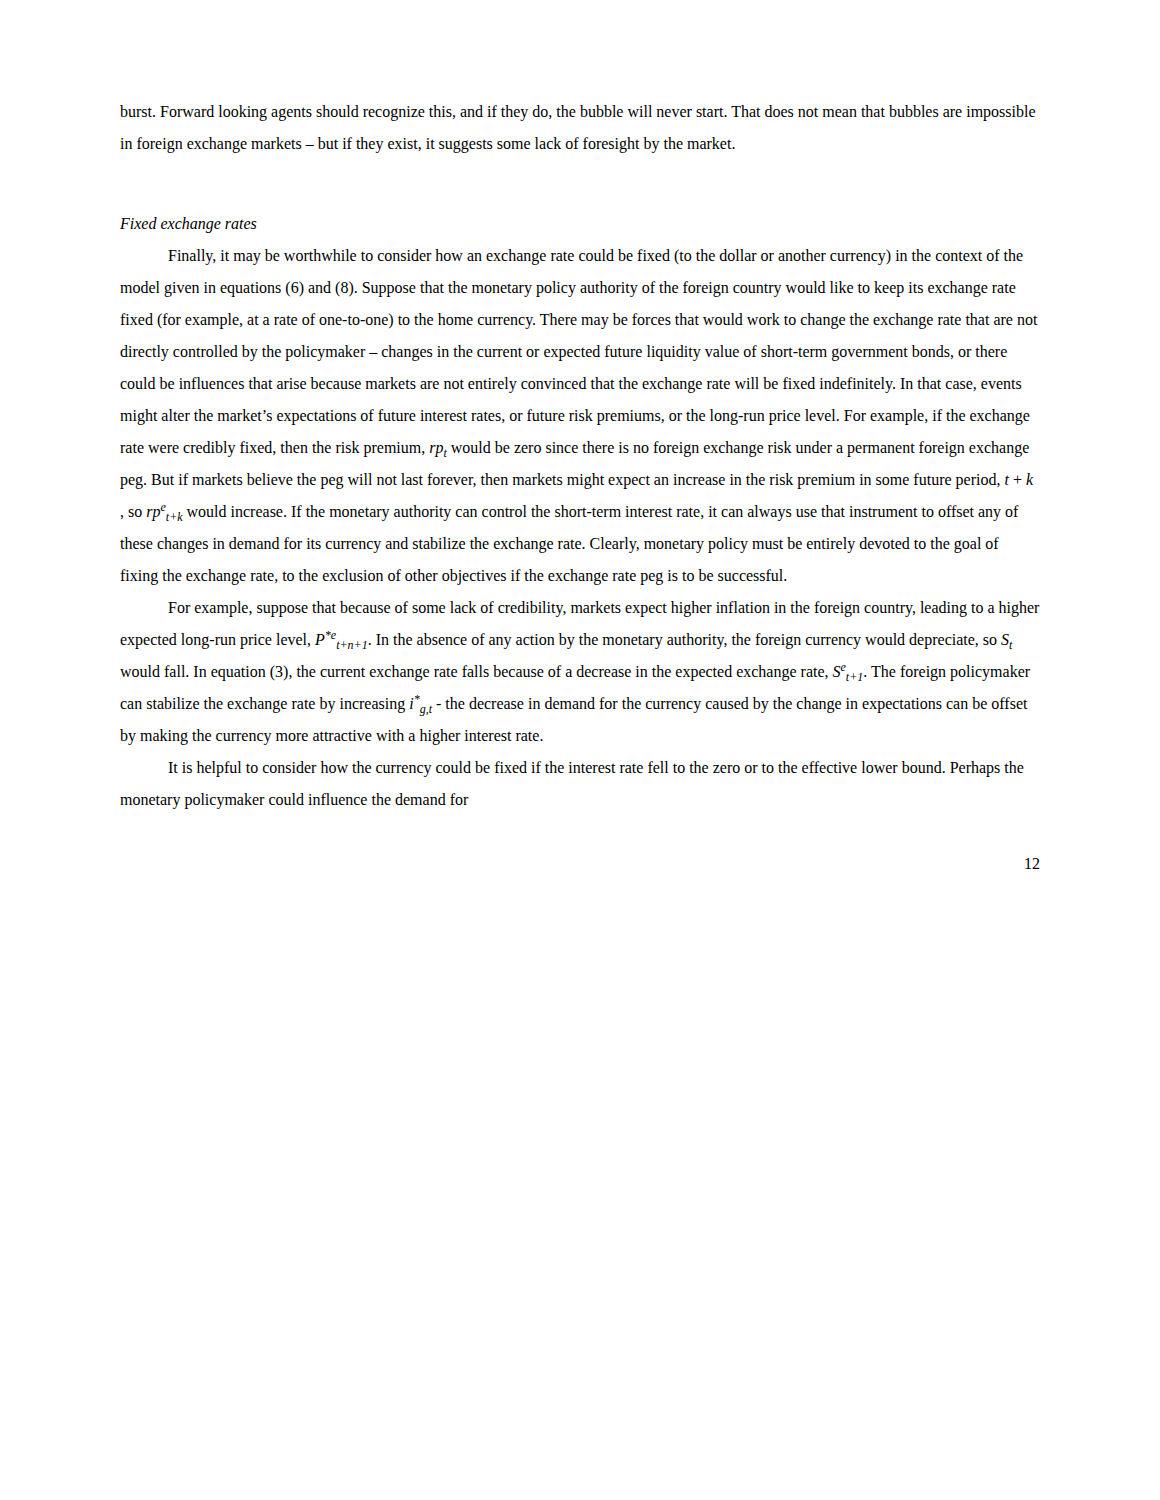burst. Forward looking agents should recognize this, and if they do, the bubble will never start. That does not mean that bubbles are impossible in foreign exchange markets – but if they exist, it suggests some lack of foresight by the market.
Fixed exchange rates
Finally, it may be worthwhile to consider how an exchange rate could be fixed (to the dollar or another currency) in the context of the model given in equations (6) and (8). Suppose that the monetary policy authority of the foreign country would like to keep its exchange rate fixed (for example, at a rate of one-to-one) to the home currency. There may be forces that would work to change the exchange rate that are not directly controlled by the policymaker – changes in the current or expected future liquidity value of short-term government bonds, or there could be influences that arise because markets are not entirely convinced that the exchange rate will be fixed indefinitely. In that case, events might alter the market’s expectations of future interest rates, or future risk premiums, or the long-run price level. For example, if the exchange rate were credibly fixed, then the risk premium, rpt would be zero since there is no foreign exchange risk under a permanent foreign exchange peg. But if markets believe the peg will not last forever, then markets might expect an increase in the risk premium in some future period, t + k , so rpet+k would increase. If the monetary authority can control the short-term interest rate, it can always use that instrument to offset any of these changes in demand for its currency and stabilize the exchange rate. Clearly, monetary policy must be entirely devoted to the goal of fixing the exchange rate, to the exclusion of other objectives if the exchange rate peg is to be successful.
For example, suppose that because of some lack of credibility, markets expect higher inflation in the foreign country, leading to a higher expected long-run price level, P*et+n+1. In the absence of any action by the monetary authority, the foreign currency would depreciate, so St would fall. In equation (3), the current exchange rate falls because of a decrease in the expected exchange rate, Set+1. The foreign policymaker can stabilize the exchange rate by increasing i*g,t - the decrease in demand for the currency caused by the change in expectations can be offset by making the currency more attractive with a higher interest rate.
It is helpful to consider how the currency could be fixed if the interest rate fell to the zero or to the effective lower bound. Perhaps the monetary policymaker could influence the demand for
12